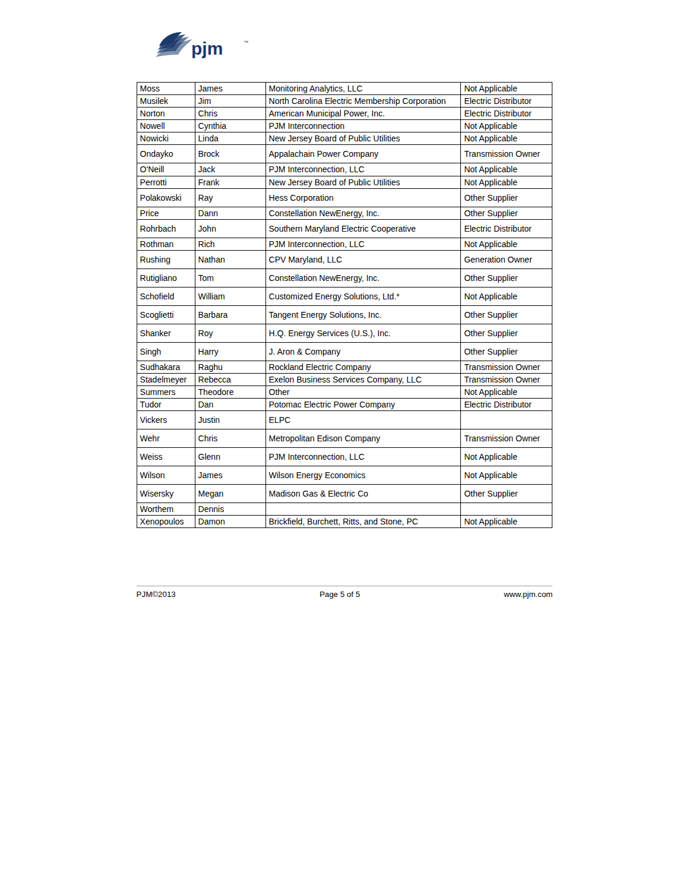pjm ™
| Moss | James | Monitoring Analytics, LLC | Not Applicable |
| Musilek | Jim | North Carolina Electric Membership Corporation | Electric Distributor |
| Norton | Chris | American Municipal Power, Inc. | Electric Distributor |
| Nowell | Cynthia | PJM Interconnection | Not Applicable |
| Nowicki | Linda | New Jersey Board of Public Utilities | Not Applicable |
| Ondayko | Brock | Appalachain Power Company | Transmission Owner |
| O'Neill | Jack | PJM Interconnection, LLC | Not Applicable |
| Perrotti | Frank | New Jersey Board of Public Utilities | Not Applicable |
| Polakowski | Ray | Hess Corporation | Other Supplier |
| Price | Dann | Constellation NewEnergy, Inc. | Other Supplier |
| Rohrbach | John | Southern Maryland Electric Cooperative | Electric Distributor |
| Rothman | Rich | PJM Interconnection, LLC | Not Applicable |
| Rushing | Nathan | CPV Maryland, LLC | Generation Owner |
| Rutigliano | Tom | Constellation NewEnergy, Inc. | Other Supplier |
| Schofield | William | Customized Energy Solutions, Ltd.* | Not Applicable |
| Scoglietti | Barbara | Tangent Energy Solutions, Inc. | Other Supplier |
| Shanker | Roy | H.Q. Energy Services (U.S.), Inc. | Other Supplier |
| Singh | Harry | J. Aron & Company | Other Supplier |
| Sudhakara | Raghu | Rockland Electric Company | Transmission Owner |
| Stadelmeyer | Rebecca | Exelon Business Services Company, LLC | Transmission Owner |
| Summers | Theodore | Other | Not Applicable |
| Tudor | Dan | Potomac Electric Power Company | Electric Distributor |
| Vickers | Justin | ELPC | |
| Wehr | Chris | Metropolitan Edison Company | Transmission Owner |
| Weiss | Glenn | PJM Interconnection, LLC | Not Applicable |
| Wilson | James | Wilson Energy Economics | Not Applicable |
| Wisersky | Megan | Madison Gas & Electric Co | Other Supplier |
| Worthem | Dennis | | |
| Xenopoulos | Damon | Brickfield, Burchett, Ritts, and Stone, PC | Not Applicable |
PJM©2013 Page 5 of 5 www.pjm.com